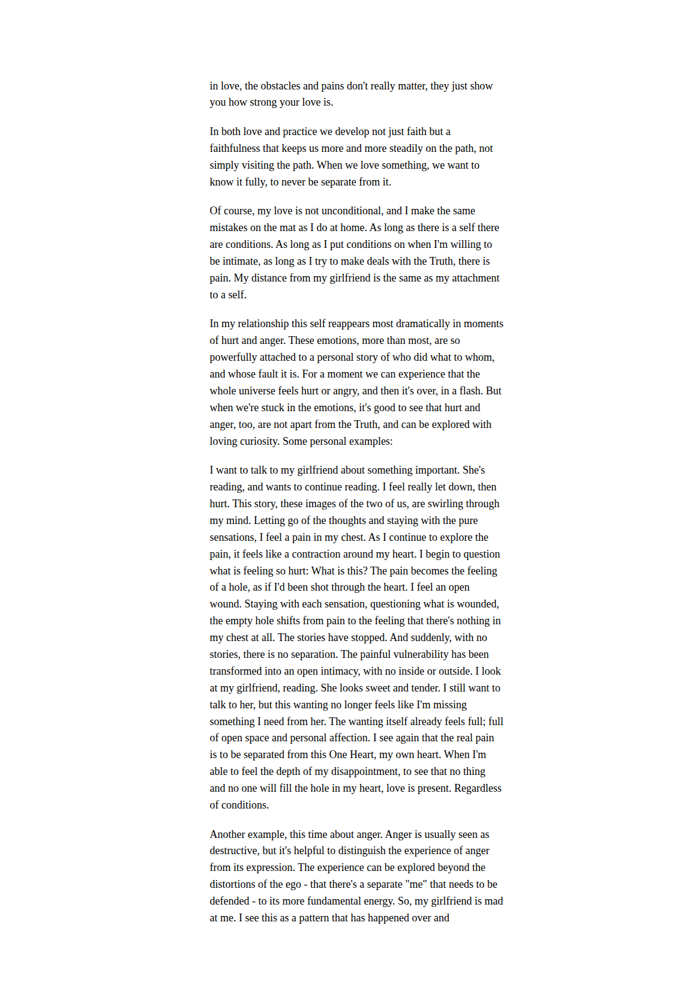in love, the obstacles and pains don't really matter, they just show you how strong your love is.
In both love and practice we develop not just faith but a faithfulness that keeps us more and more steadily on the path, not simply visiting the path. When we love something, we want to know it fully, to never be separate from it.
Of course, my love is not unconditional, and I make the same mistakes on the mat as I do at home. As long as there is a self there are conditions. As long as I put conditions on when I'm willing to be intimate, as long as I try to make deals with the Truth, there is pain. My distance from my girlfriend is the same as my attachment to a self.
In my relationship this self reappears most dramatically in moments of hurt and anger. These emotions, more than most, are so powerfully attached to a personal story of who did what to whom, and whose fault it is. For a moment we can experience that the whole universe feels hurt or angry, and then it's over, in a flash. But when we're stuck in the emotions, it's good to see that hurt and anger, too, are not apart from the Truth, and can be explored with loving curiosity. Some personal examples:
I want to talk to my girlfriend about something important. She's reading, and wants to continue reading. I feel really let down, then hurt. This story, these images of the two of us, are swirling through my mind. Letting go of the thoughts and staying with the pure sensations, I feel a pain in my chest. As I continue to explore the pain, it feels like a contraction around my heart. I begin to question what is feeling so hurt: What is this? The pain becomes the feeling of a hole, as if I'd been shot through the heart. I feel an open wound. Staying with each sensation, questioning what is wounded, the empty hole shifts from pain to the feeling that there's nothing in my chest at all. The stories have stopped. And suddenly, with no stories, there is no separation. The painful vulnerability has been transformed into an open intimacy, with no inside or outside. I look at my girlfriend, reading. She looks sweet and tender. I still want to talk to her, but this wanting no longer feels like I'm missing something I need from her. The wanting itself already feels full; full of open space and personal affection. I see again that the real pain is to be separated from this One Heart, my own heart. When I'm able to feel the depth of my disappointment, to see that no thing and no one will fill the hole in my heart, love is present. Regardless of conditions.
Another example, this time about anger. Anger is usually seen as destructive, but it's helpful to distinguish the experience of anger from its expression. The experience can be explored beyond the distortions of the ego - that there's a separate "me" that needs to be defended - to its more fundamental energy. So, my girlfriend is mad at me. I see this as a pattern that has happened over and